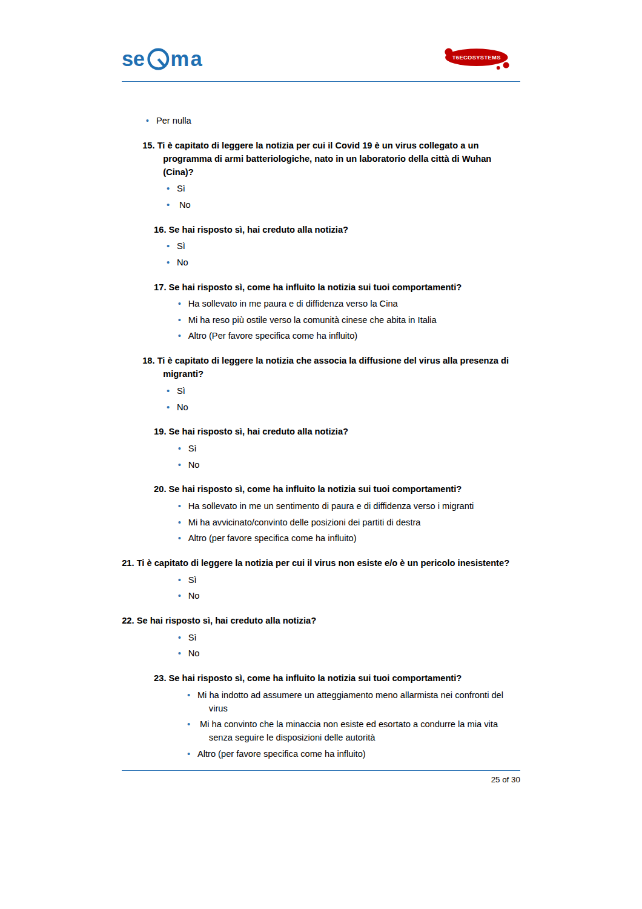s e m a
T6ECOSYSTEMS
Per nulla
15. Ti è capitato di leggere la notizia per cui il Covid 19 è un virus collegato a un programma di armi batteriologiche, nato in un laboratorio della città di Wuhan (Cina)?
Sì
No
16. Se hai risposto sì, hai creduto alla notizia?
Sì
No
17. Se hai risposto sì, come ha influito la notizia sui tuoi comportamenti?
Ha sollevato in me paura e di diffidenza verso la Cina
Mi ha reso più ostile verso la comunità cinese che abita in Italia
Altro (Per favore specifica come ha influito)
18. Ti è capitato di leggere la notizia che associa la diffusione del virus alla presenza di migranti?
Sì
No
19. Se hai risposto sì, hai creduto alla notizia?
Sì
No
20. Se hai risposto sì, come ha influito la notizia sui tuoi comportamenti?
Ha sollevato in me un sentimento di paura e di diffidenza verso i migranti
Mi ha avvicinato/convinto delle posizioni dei partiti di destra
Altro (per favore specifica come ha influito)
21. Ti è capitato di leggere la notizia per cui il virus non esiste e/o è un pericolo inesistente?
Sì
No
22. Se hai risposto sì, hai creduto alla notizia?
Sì
No
23. Se hai risposto sì, come ha influito la notizia sui tuoi comportamenti?
Mi ha indotto ad assumere un atteggiamento meno allarmista nei confronti del virus
Mi ha convinto che la minaccia non esiste ed esortato a condurre la mia vita senza seguire le disposizioni delle autorità
Altro (per favore specifica come ha influito)
25 of 30